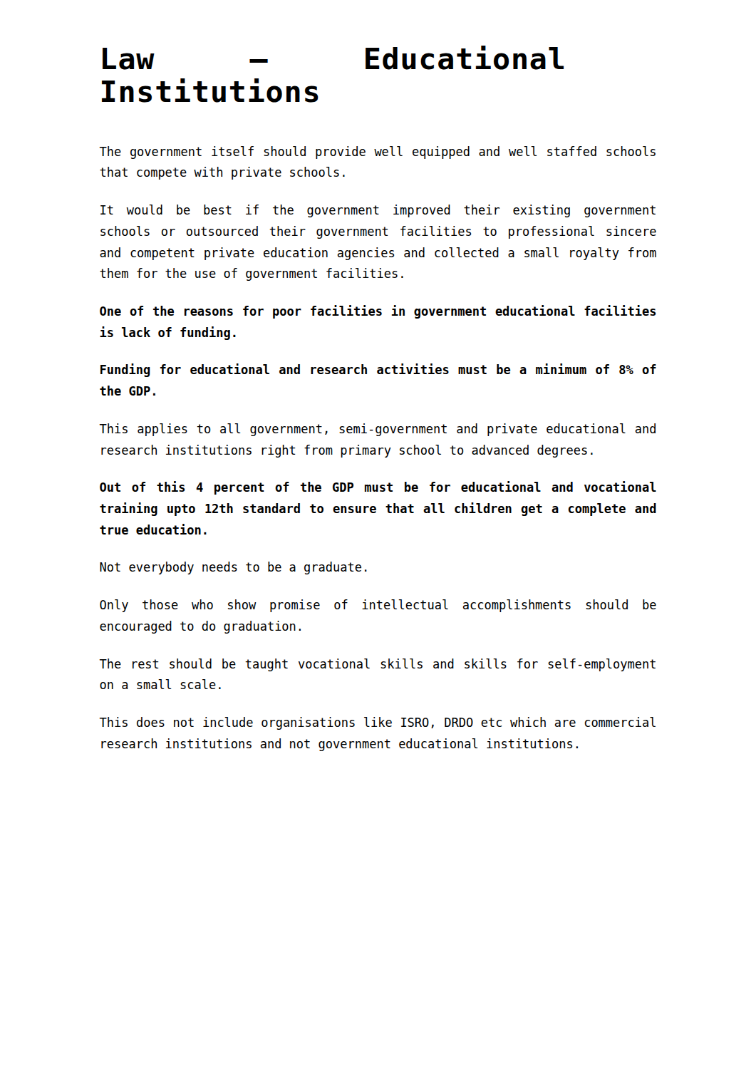Law — Educational Institutions
The government itself should provide well equipped and well staffed schools that compete with private schools.
It would be best if the government improved their existing government schools or outsourced their government facilities to professional sincere and competent private education agencies and collected a small royalty from them for the use of government facilities.
One of the reasons for poor facilities in government educational facilities is lack of funding.
Funding for educational and research activities must be a minimum of 8% of the GDP.
This applies to all government, semi-government and private educational and research institutions right from primary school to advanced degrees.
Out of this 4 percent of the GDP must be for educational and vocational training upto 12th standard to ensure that all children get a complete and true education.
Not everybody needs to be a graduate.
Only those who show promise of intellectual accomplishments should be encouraged to do graduation.
The rest should be taught vocational skills and skills for self-employment on a small scale.
This does not include organisations like ISRO, DRDO etc which are commercial research institutions and not government educational institutions.